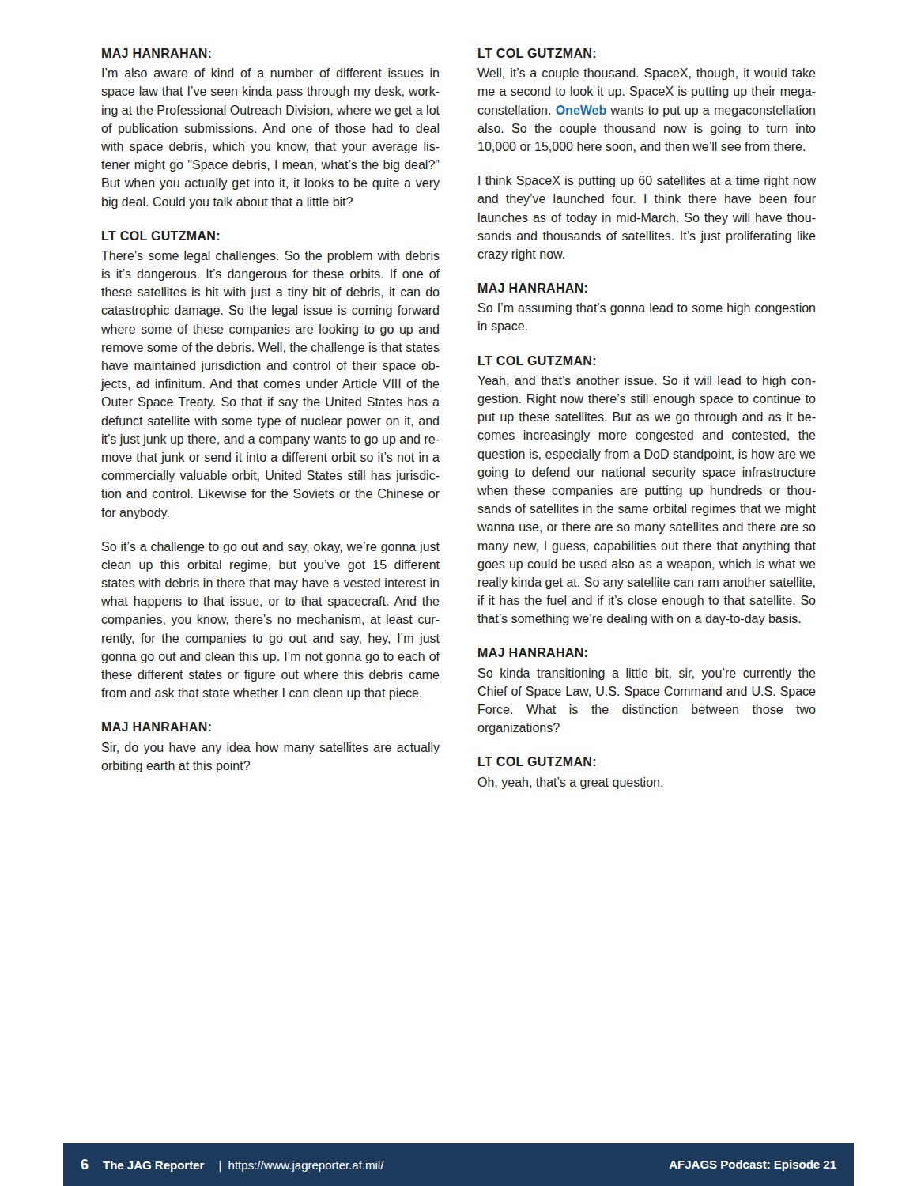Maj Hanrahan:
I’m also aware of kind of a number of different issues in space law that I’ve seen kinda pass through my desk, working at the Professional Outreach Division, where we get a lot of publication submissions. And one of those had to deal with space debris, which you know, that your average listener might go "Space debris, I mean, what’s the big deal?" But when you actually get into it, it looks to be quite a very big deal. Could you talk about that a little bit?
Lt Col Gutzman:
There’s some legal challenges. So the problem with debris is it’s dangerous. It’s dangerous for these orbits. If one of these satellites is hit with just a tiny bit of debris, it can do catastrophic damage. So the legal issue is coming forward where some of these companies are looking to go up and remove some of the debris. Well, the challenge is that states have maintained jurisdiction and control of their space objects, ad infinitum. And that comes under Article VIII of the Outer Space Treaty. So that if say the United States has a defunct satellite with some type of nuclear power on it, and it’s just junk up there, and a company wants to go up and remove that junk or send it into a different orbit so it’s not in a commercially valuable orbit, United States still has jurisdiction and control. Likewise for the Soviets or the Chinese or for anybody.
So it’s a challenge to go out and say, okay, we’re gonna just clean up this orbital regime, but you’ve got 15 different states with debris in there that may have a vested interest in what happens to that issue, or to that spacecraft. And the companies, you know, there’s no mechanism, at least currently, for the companies to go out and say, hey, I’m just gonna go out and clean this up. I’m not gonna go to each of these different states or figure out where this debris came from and ask that state whether I can clean up that piece.
Maj Hanrahan:
Sir, do you have any idea how many satellites are actually orbiting earth at this point?
Lt Col Gutzman:
Well, it’s a couple thousand. SpaceX, though, it would take me a second to look it up. SpaceX is putting up their megaconstellation. OneWeb wants to put up a megaconstellation also. So the couple thousand now is going to turn into 10,000 or 15,000 here soon, and then we’ll see from there.
I think SpaceX is putting up 60 satellites at a time right now and they’ve launched four. I think there have been four launches as of today in mid-March. So they will have thousands and thousands of satellites. It’s just proliferating like crazy right now.
Maj Hanrahan:
So I’m assuming that’s gonna lead to some high congestion in space.
Lt Col Gutzman:
Yeah, and that’s another issue. So it will lead to high congestion. Right now there’s still enough space to continue to put up these satellites. But as we go through and as it becomes increasingly more congested and contested, the question is, especially from a DoD standpoint, is how are we going to defend our national security space infrastructure when these companies are putting up hundreds or thousands of satellites in the same orbital regimes that we might wanna use, or there are so many satellites and there are so many new, I guess, capabilities out there that anything that goes up could be used also as a weapon, which is what we really kinda get at. So any satellite can ram another satellite, if it has the fuel and if it’s close enough to that satellite. So that’s something we’re dealing with on a day-to-day basis.
Maj Hanrahan:
So kinda transitioning a little bit, sir, you’re currently the Chief of Space Law, U.S. Space Command and U.S. Space Force. What is the distinction between those two organizations?
Lt Col Gutzman:
Oh, yeah, that’s a great question.
6 The JAG Reporter | https://www.jagreporter.af.mil/
AFJAGS Podcast: Episode 21